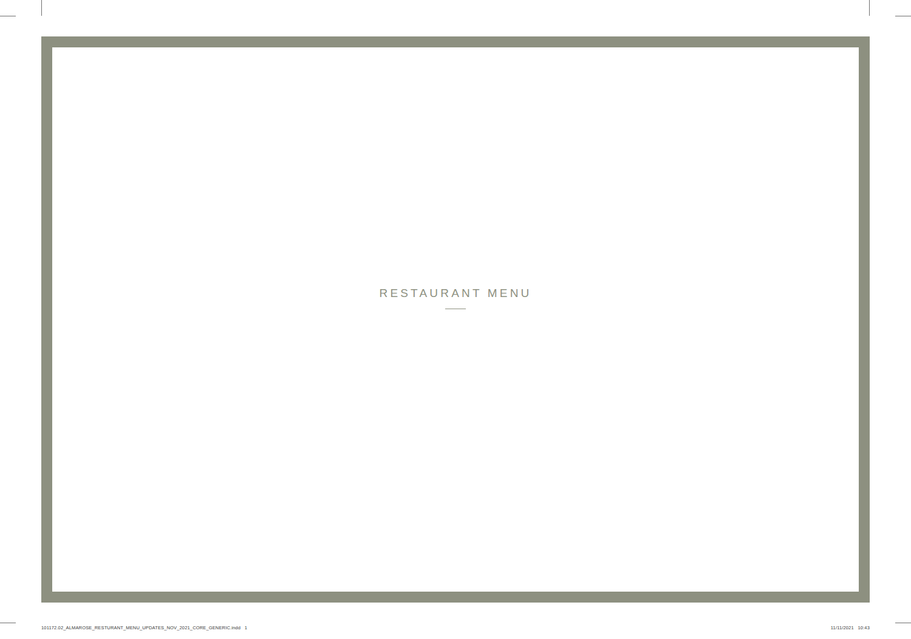Restaurant Menu
101172.02_ALMAROSE_RESTURANT_MENU_UPDATES_NOV_2021_CORE_GENERIC.indd 1 11/11/2021 10:43